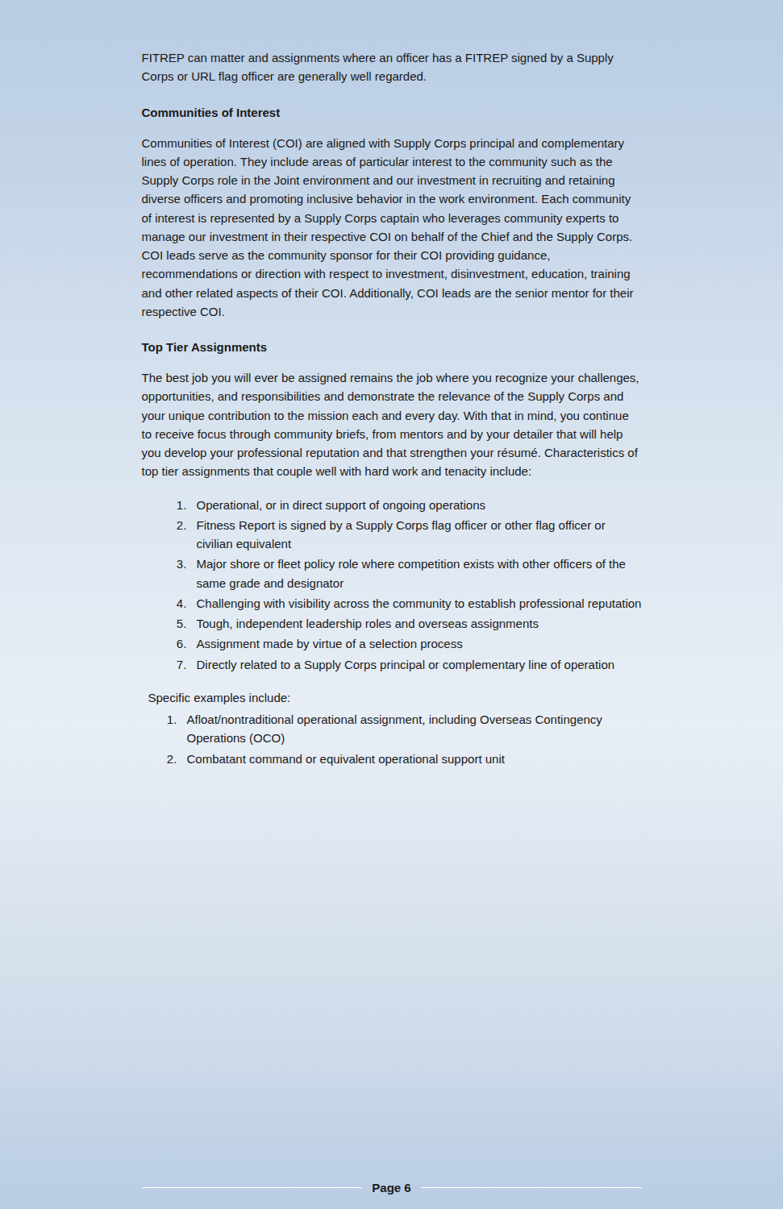FITREP can matter and assignments where an officer has a FITREP signed by a Supply Corps or URL flag officer are generally well regarded.
Communities of Interest
Communities of Interest (COI) are aligned with Supply Corps principal and complementary lines of operation. They include areas of particular interest to the community such as the Supply Corps role in the Joint environment and our investment in recruiting and retaining diverse officers and promoting inclusive behavior in the work environment. Each community of interest is represented by a Supply Corps captain who leverages community experts to manage our investment in their respective COI on behalf of the Chief and the Supply Corps. COI leads serve as the community sponsor for their COI providing guidance, recommendations or direction with respect to investment, disinvestment, education, training and other related aspects of their COI. Additionally, COI leads are the senior mentor for their respective COI.
Top Tier Assignments
The best job you will ever be assigned remains the job where you recognize your challenges, opportunities, and responsibilities and demonstrate the relevance of the Supply Corps and your unique contribution to the mission each and every day. With that in mind, you continue to receive focus through community briefs, from mentors and by your detailer that will help you develop your professional reputation and that strengthen your résumé. Characteristics of top tier assignments that couple well with hard work and tenacity include:
Operational, or in direct support of ongoing operations
Fitness Report is signed by a Supply Corps flag officer or other flag officer or civilian equivalent
Major shore or fleet policy role where competition exists with other officers of the same grade and designator
Challenging with visibility across the community to establish professional reputation
Tough, independent leadership roles and overseas assignments
Assignment made by virtue of a selection process
Directly related to a Supply Corps principal or complementary line of operation
Specific examples include:
Afloat/nontraditional operational assignment, including Overseas Contingency Operations (OCO)
Combatant command or equivalent operational support unit
Page 6